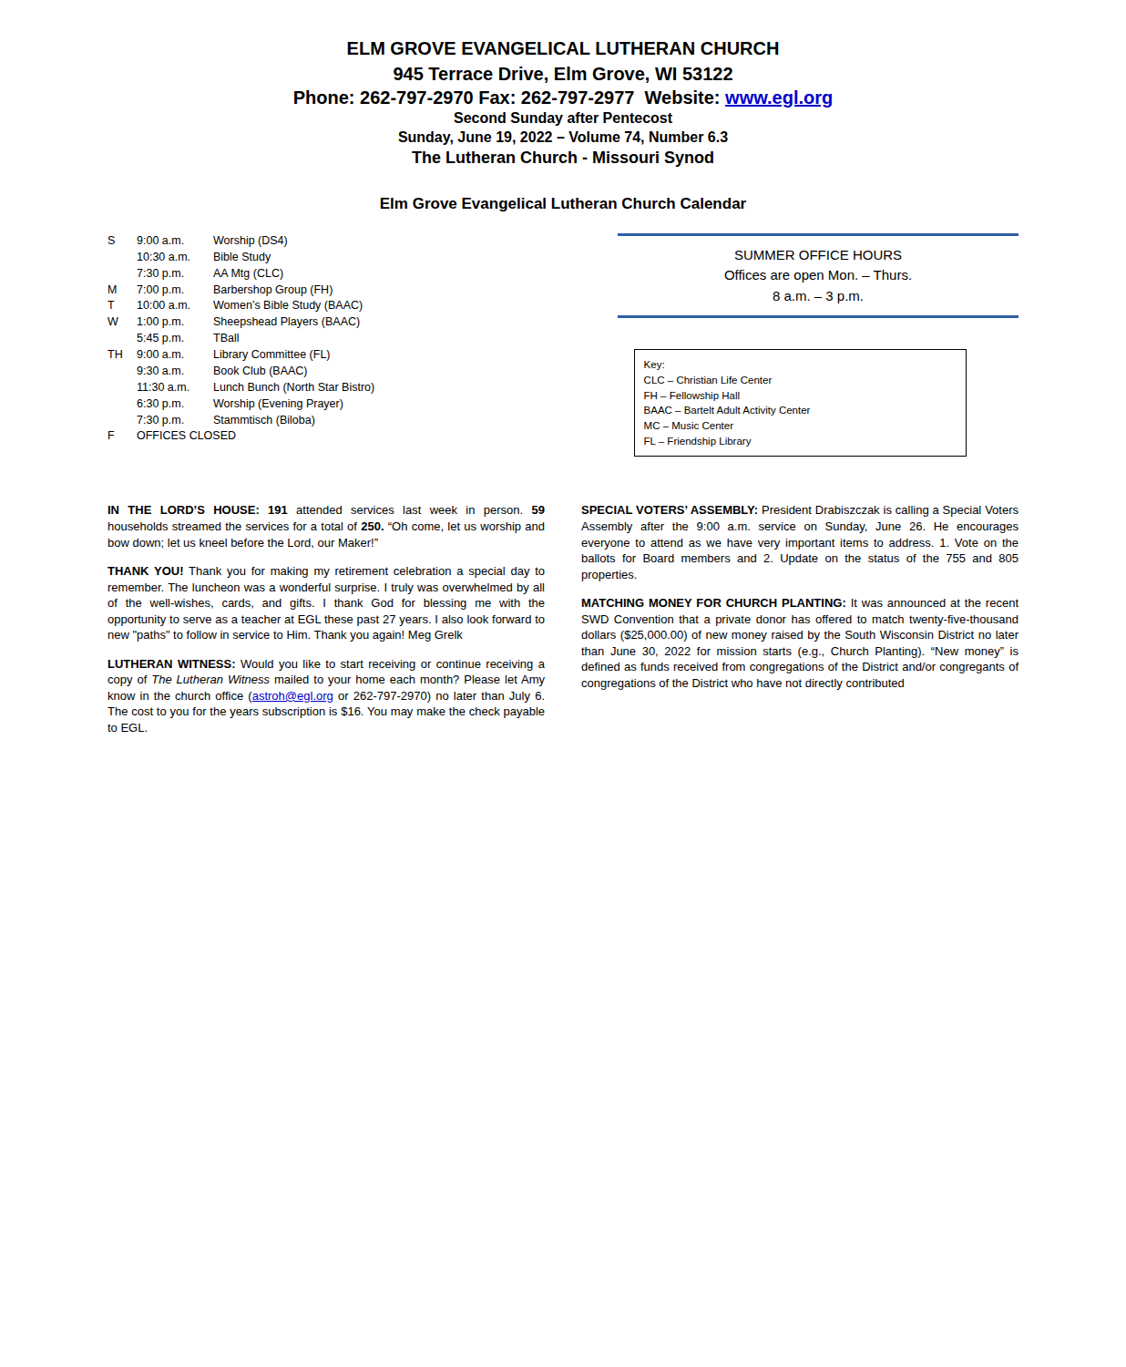ELM GROVE EVANGELICAL LUTHERAN CHURCH
945 Terrace Drive, Elm Grove, WI 53122
Phone: 262-797-2970 Fax: 262-797-2977 Website: www.egl.org
Second Sunday after Pentecost
Sunday, June 19, 2022 – Volume 74, Number 6.3
The Lutheran Church - Missouri Synod
Elm Grove Evangelical Lutheran Church Calendar
| S | 9:00 a.m. | Worship (DS4) |
| | 10:30 a.m. | Bible Study |
| | 7:30 p.m. | AA Mtg (CLC) |
| M | 7:00 p.m. | Barbershop Group (FH) |
| T | 10:00 a.m. | Women’s Bible Study (BAAC) |
| W | 1:00 p.m. | Sheepshead Players (BAAC) |
| | 5:45 p.m. | TBall |
| TH | 9:00 a.m. | Library Committee (FL) |
| | 9:30 a.m. | Book Club (BAAC) |
| | 11:30 a.m. | Lunch Bunch (North Star Bistro) |
| | 6:30 p.m. | Worship (Evening Prayer) |
| | 7:30 p.m. | Stammtisch (Biloba) |
| F | OFFICES CLOSED |
SUMMER OFFICE HOURS
Offices are open Mon. – Thurs.
8 a.m. – 3 p.m.
Key:
CLC – Christian Life Center
FH – Fellowship Hall
BAAC – Bartelt Adult Activity Center
MC – Music Center
FL – Friendship Library
IN THE LORD’S HOUSE: 191 attended services last week in person. 59 households streamed the services for a total of 250. “Oh come, let us worship and bow down; let us kneel before the Lord, our Maker!”
THANK YOU! Thank you for making my retirement celebration a special day to remember. The luncheon was a wonderful surprise. I truly was overwhelmed by all of the well-wishes, cards, and gifts. I thank God for blessing me with the opportunity to serve as a teacher at EGL these past 27 years. I also look forward to new "paths" to follow in service to Him. Thank you again! Meg Grelk
LUTHERAN WITNESS: Would you like to start receiving or continue receiving a copy of The Lutheran Witness mailed to your home each month? Please let Amy know in the church office (astroh@egl.org or 262-797-2970) no later than July 6. The cost to you for the years subscription is $16. You may make the check payable to EGL.
SPECIAL VOTERS’ ASSEMBLY: President Drabiszczak is calling a Special Voters Assembly after the 9:00 a.m. service on Sunday, June 26. He encourages everyone to attend as we have very important items to address. 1. Vote on the ballots for Board members and 2. Update on the status of the 755 and 805 properties.
MATCHING MONEY FOR CHURCH PLANTING: It was announced at the recent SWD Convention that a private donor has offered to match twenty-five-thousand dollars ($25,000.00) of new money raised by the South Wisconsin District no later than June 30, 2022 for mission starts (e.g., Church Planting). “New money” is defined as funds received from congregations of the District and/or congregants of congregations of the District who have not directly contributed